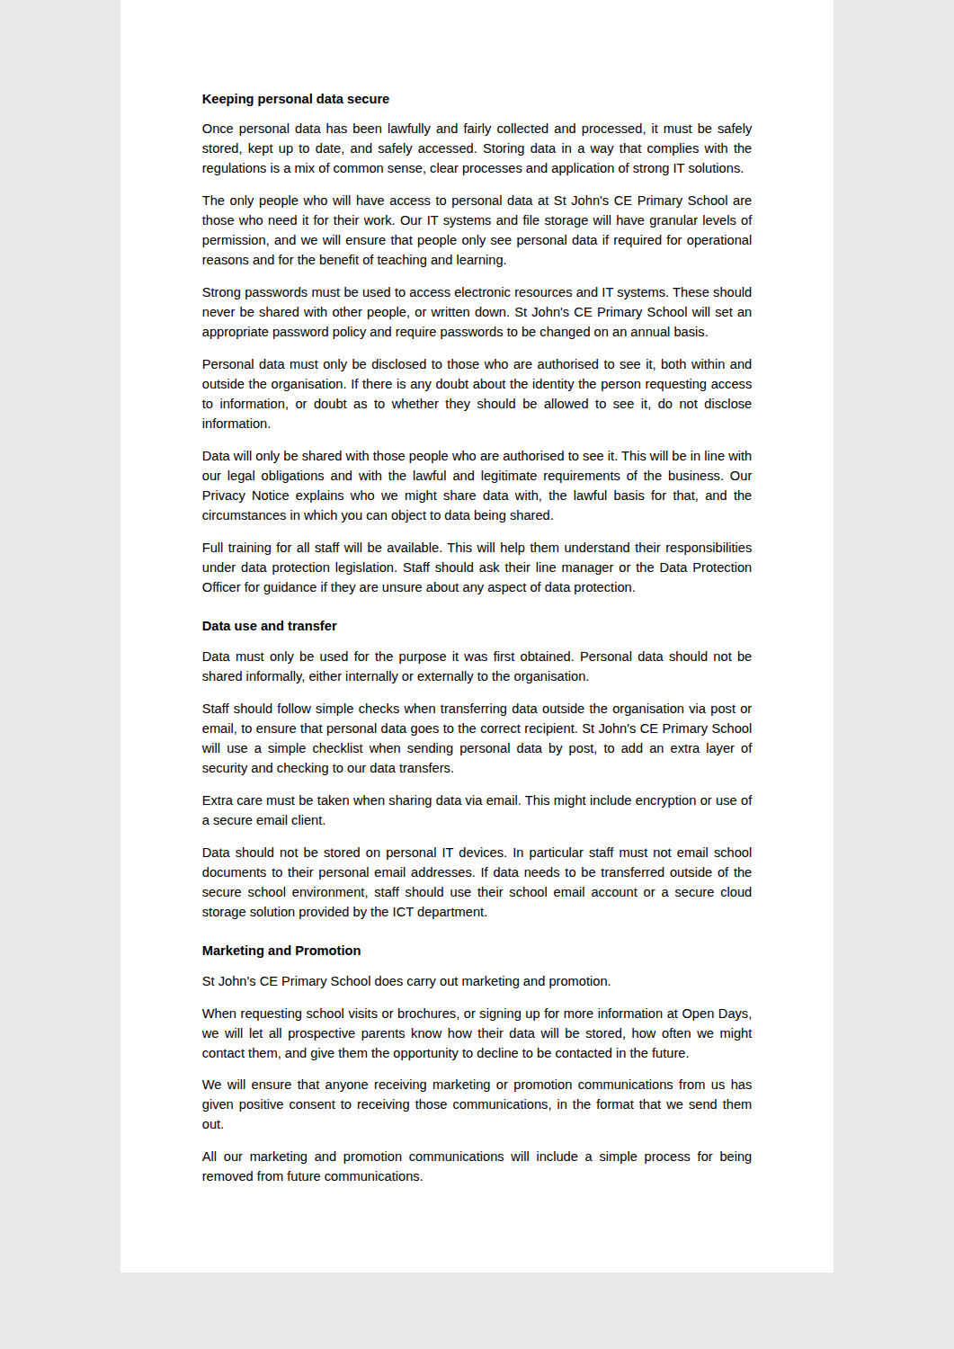Keeping personal data secure
Once personal data has been lawfully and fairly collected and processed, it must be safely stored, kept up to date, and safely accessed. Storing data in a way that complies with the regulations is a mix of common sense, clear processes and application of strong IT solutions.
The only people who will have access to personal data at St John's CE Primary School are those who need it for their work. Our IT systems and file storage will have granular levels of permission, and we will ensure that people only see personal data if required for operational reasons and for the benefit of teaching and learning.
Strong passwords must be used to access electronic resources and IT systems. These should never be shared with other people, or written down. St John's CE Primary School will set an appropriate password policy and require passwords to be changed on an annual basis.
Personal data must only be disclosed to those who are authorised to see it, both within and outside the organisation. If there is any doubt about the identity the person requesting access to information, or doubt as to whether they should be allowed to see it, do not disclose information.
Data will only be shared with those people who are authorised to see it. This will be in line with our legal obligations and with the lawful and legitimate requirements of the business. Our Privacy Notice explains who we might share data with, the lawful basis for that, and the circumstances in which you can object to data being shared.
Full training for all staff will be available. This will help them understand their responsibilities under data protection legislation. Staff should ask their line manager or the Data Protection Officer for guidance if they are unsure about any aspect of data protection.
Data use and transfer
Data must only be used for the purpose it was first obtained. Personal data should not be shared informally, either internally or externally to the organisation.
Staff should follow simple checks when transferring data outside the organisation via post or email, to ensure that personal data goes to the correct recipient. St John's CE Primary School will use a simple checklist when sending personal data by post, to add an extra layer of security and checking to our data transfers.
Extra care must be taken when sharing data via email. This might include encryption or use of a secure email client.
Data should not be stored on personal IT devices. In particular staff must not email school documents to their personal email addresses. If data needs to be transferred outside of the secure school environment, staff should use their school email account or a secure cloud storage solution provided by the ICT department.
Marketing and Promotion
St John's CE Primary School does carry out marketing and promotion.
When requesting school visits or brochures, or signing up for more information at Open Days, we will let all prospective parents know how their data will be stored, how often we might contact them, and give them the opportunity to decline to be contacted in the future.
We will ensure that anyone receiving marketing or promotion communications from us has given positive consent to receiving those communications, in the format that we send them out.
All our marketing and promotion communications will include a simple process for being removed from future communications.